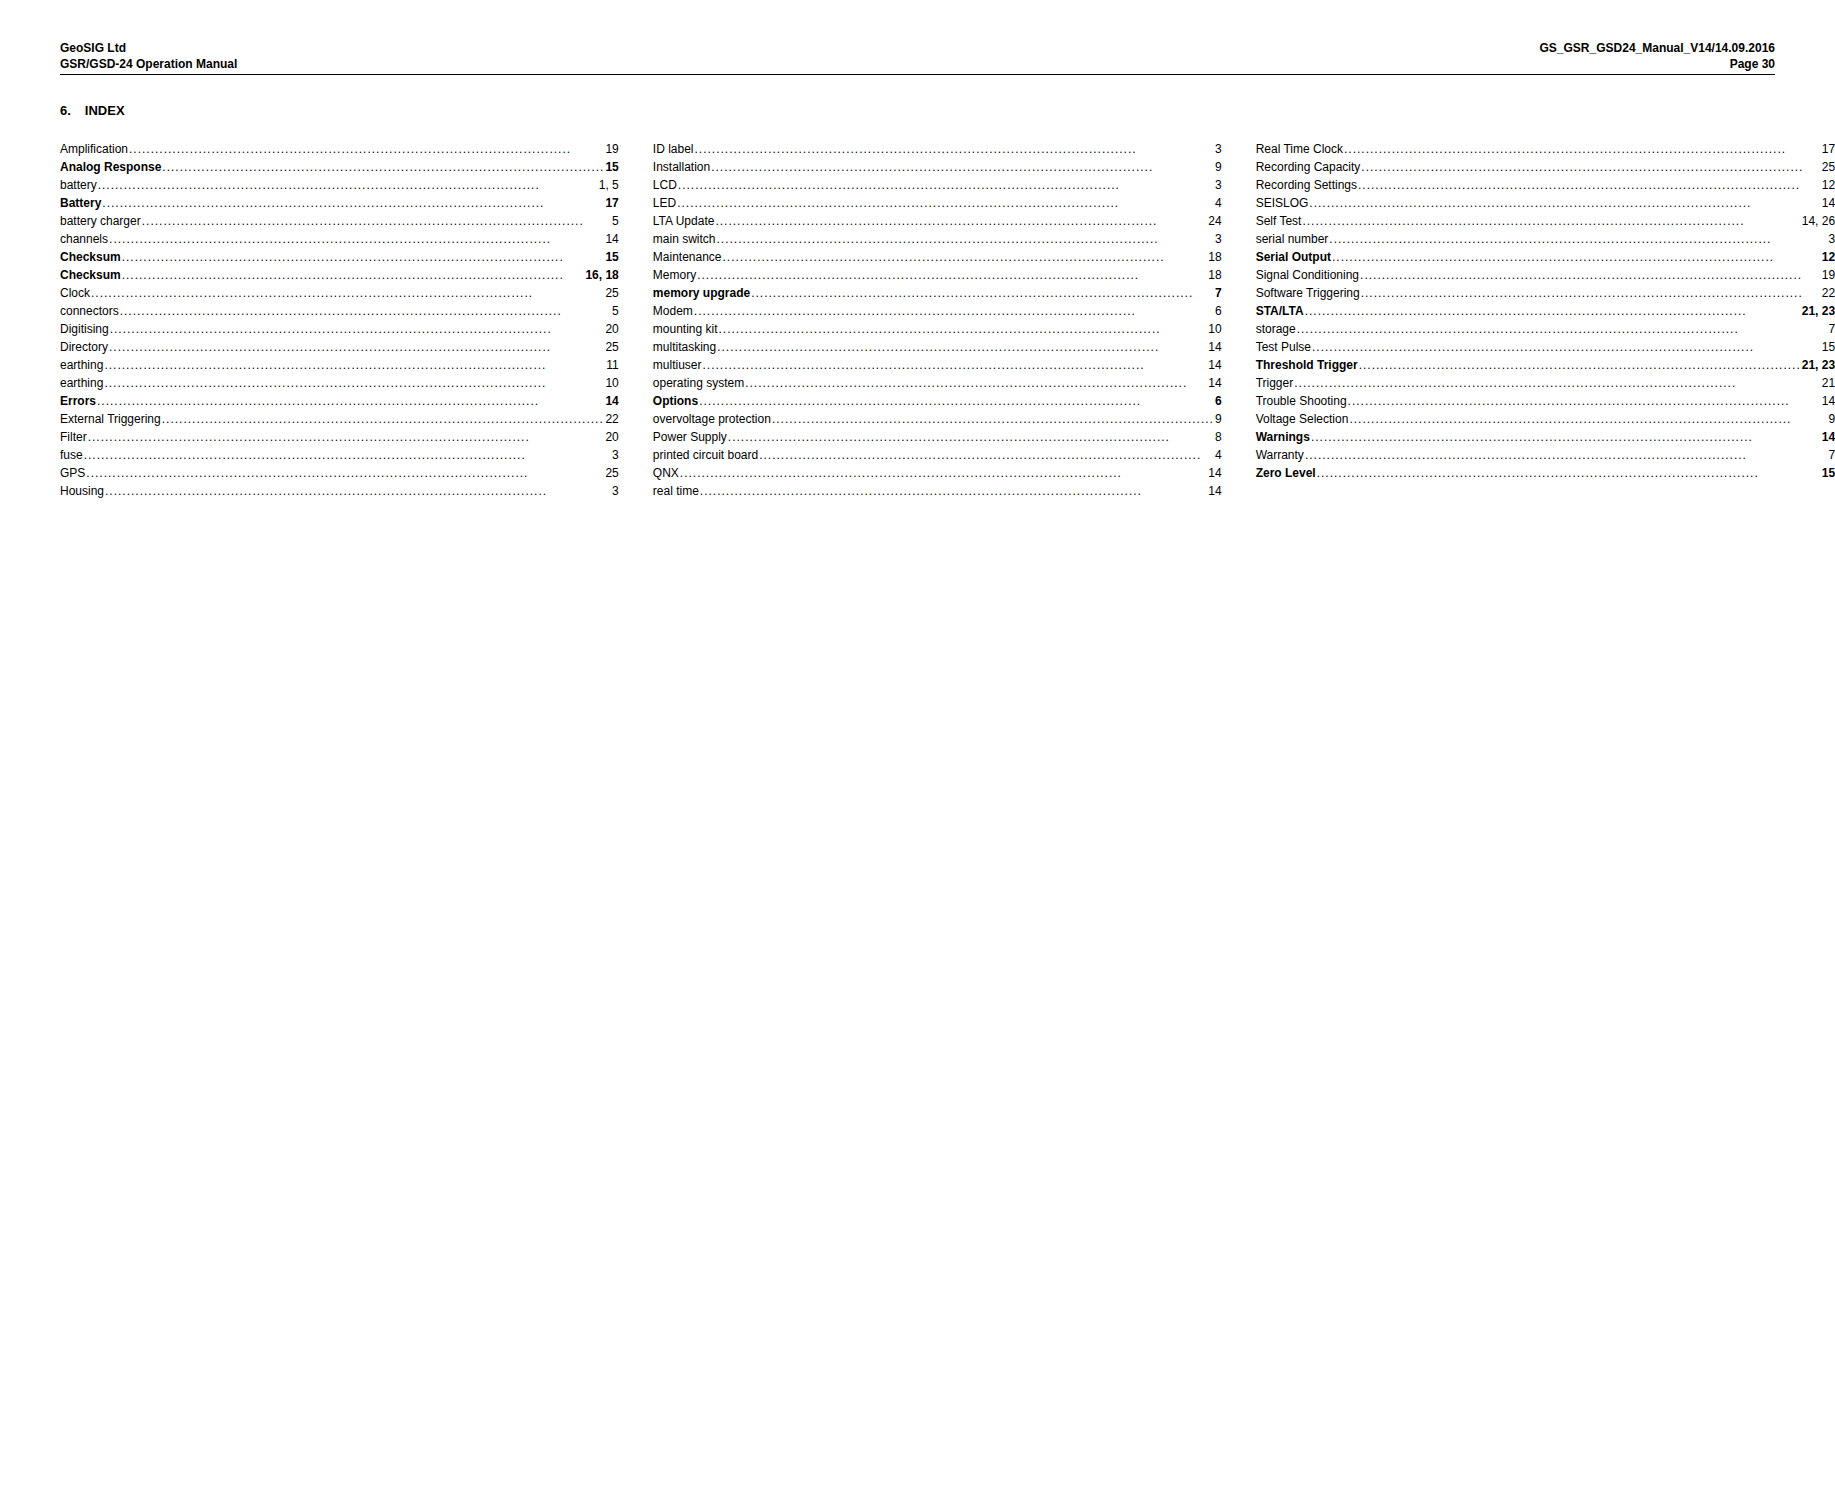GeoSIG Ltd
GSR/GSD-24 Operation Manual
GS_GSR_GSD24_Manual_V14/14.09.2016
Page 30
6. INDEX
Amplification 19
Analog Response 15
battery 1, 5
Battery 17
battery charger 5
channels 14
Checksum 15
Checksum 16, 18
Clock 25
connectors 5
Digitising 20
Directory 25
earthing 11
earthing 10
Errors 14
External Triggering 22
Filter 20
fuse 3
GPS 25
Housing 3
ID label 3
Installation 9
LCD 3
LED 4
LTA Update 24
main switch 3
Maintenance 18
Memory 18
memory upgrade 7
Modem 6
mounting kit 10
multitasking 14
multiuser 14
operating system 14
Options 6
overvoltage protection 9
Power Supply 8
printed circuit board 4
QNX 14
real time 14
Real Time Clock 17
Recording Capacity 25
Recording Settings 12
SEISLOG 14
Self Test 14, 26
serial number 3
Serial Output 12
Signal Conditioning 19
Software Triggering 22
STA/LTA 21, 23
storage 7
Test Pulse 15
Threshold Trigger 21, 23
Trigger 21
Trouble Shooting 14
Voltage Selection 9
Warnings 14
Warranty 7
Zero Level 15